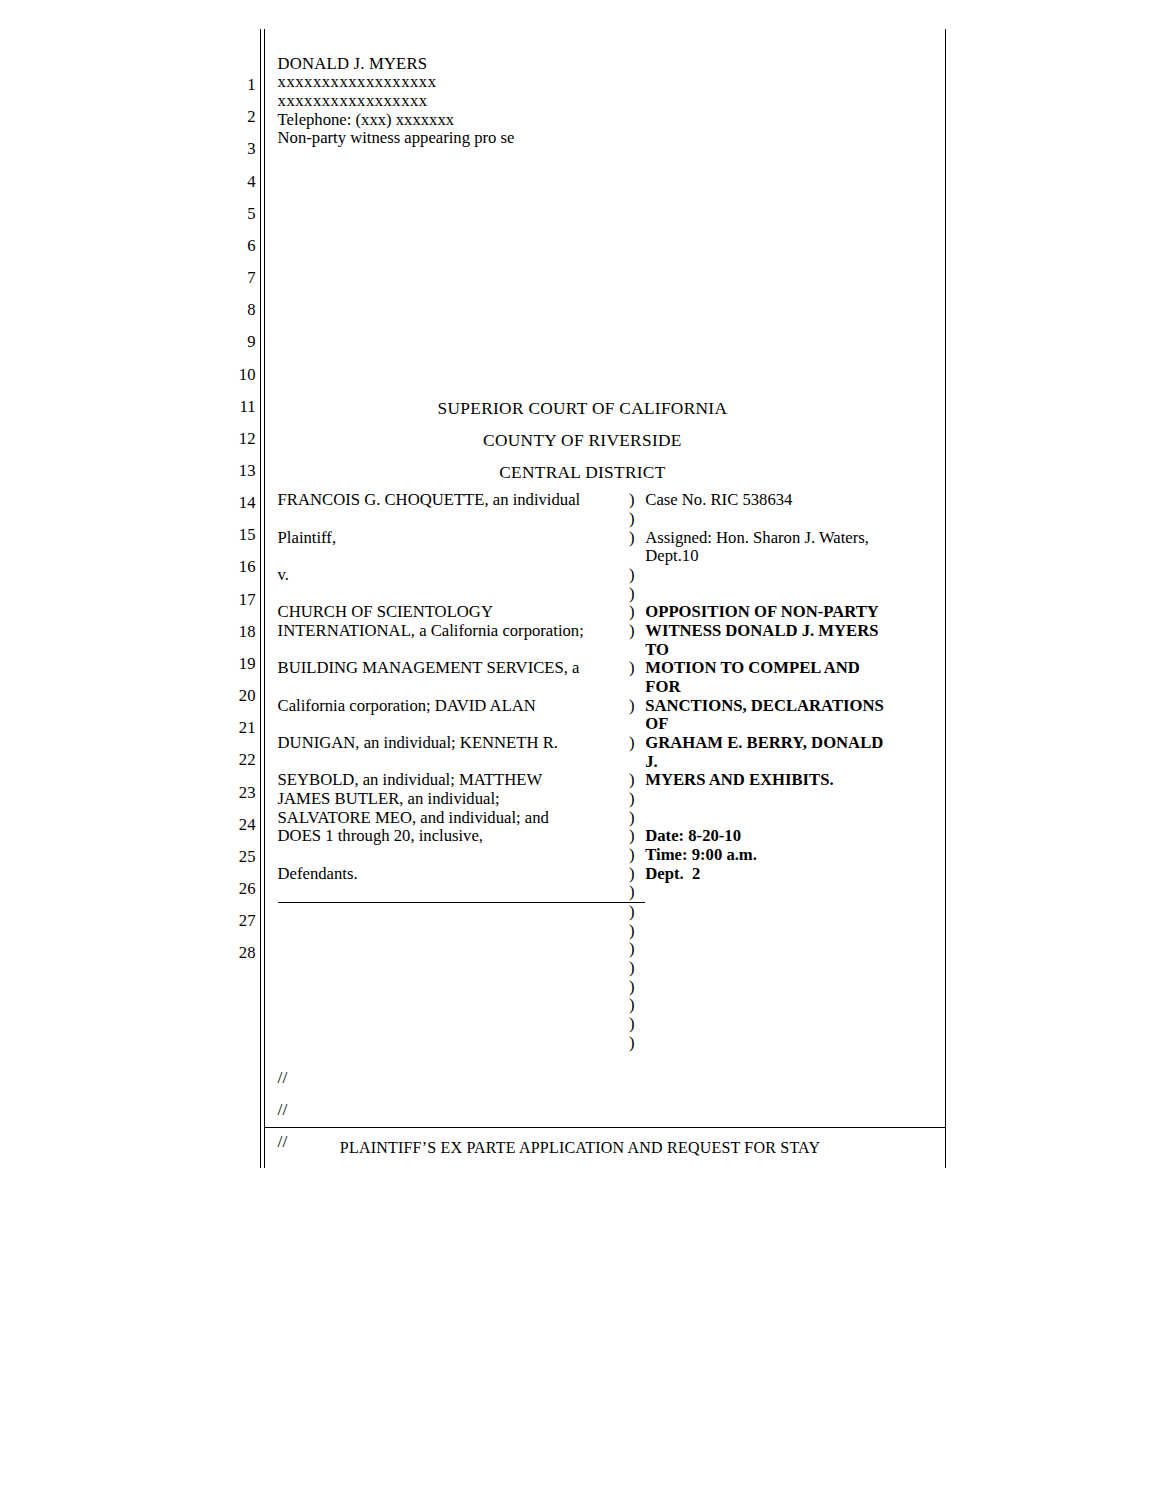1
2
3
4
5
6
7
8
9
10
11
12
13
14
15
16
17
18
19
20
21
22
23
24
25
26
27
28
DONALD J. MYERS
xxxxxxxxxxxxxxxxxx
xxxxxxxxxxxxxxxxx
Telephone: (xxx) xxxxxxx
Non-party witness appearing pro se
SUPERIOR COURT OF CALIFORNIA
COUNTY OF RIVERSIDE
CENTRAL DISTRICT
| FRANCOIS G. CHOQUETTE, an individual | ) | Case No. RIC 538634 |
| | ) | |
| Plaintiff, | ) | Assigned: Hon. Sharon J. Waters, Dept.10 |
| v. | ) | |
| | ) | |
| CHURCH OF SCIENTOLOGY | ) | OPPOSITION OF NON-PARTY |
| INTERNATIONAL, a California corporation; | ) | WITNESS DONALD J. MYERS TO |
| BUILDING MANAGEMENT SERVICES, a | ) | MOTION TO COMPEL AND FOR |
| California corporation; DAVID ALAN | ) | SANCTIONS, DECLARATIONS OF |
| DUNIGAN, an individual; KENNETH R. | ) | GRAHAM E. BERRY, DONALD J. |
| SEYBOLD, an individual; MATTHEW | ) | MYERS AND EXHIBITS. |
| JAMES BUTLER, an individual; | ) | |
| SALVATORE MEO, and individual; and | ) | |
| DOES 1 through 20, inclusive, | ) | Date: 8-20-10 |
| | ) | Time: 9:00 a.m. |
| Defendants. | ) | Dept. 2 |
| | ) | |
| | ) | |
| | ) | |
| | ) | |
| | ) | |
| | ) | |
| | ) | |
| | ) | |
| | ) | |
//
//
//
PLAINTIFF’S EX PARTE APPLICATION AND REQUEST FOR STAY